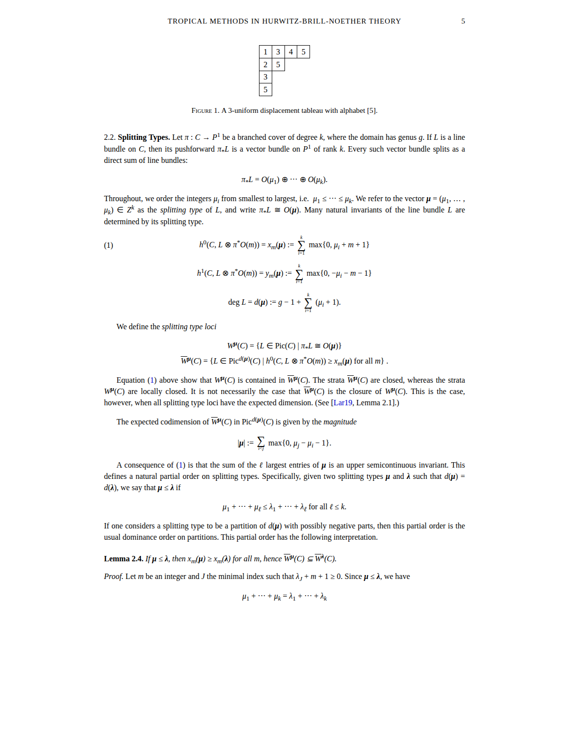TROPICAL METHODS IN HURWITZ-BRILL-NOETHER THEORY 5
| 1 | 3 | 4 | 5 |
| 2 | 5 | | |
| 3 | | | |
| 5 | | | |
Figure 1. A 3-uniform displacement tableau with alphabet [5].
2.2. Splitting Types.
Let π : C → P1 be a branched cover of degree k, where the domain has genus g. If L is a line bundle on C, then its pushforward π*L is a vector bundle on P1 of rank k. Every such vector bundle splits as a direct sum of line bundles:
π*L = O(μ1) ⊕ ··· ⊕ O(μk).
Throughout, we order the integers μi from smallest to largest, i.e. μ1 ≤ ··· ≤ μk. We refer to the vector μ = (μ1, … , μk) ∈ Zk as the splitting type of L, and write π*L ≅ O(μ). Many natural invariants of the line bundle L are determined by its splitting type.
(1)
h0(C, L ⊗ π*O(m)) = xm(μ) := k∑i=1 max{0, μi + m + 1}
h1(C, L ⊗ π*O(m)) = ym(μ) := k∑i=1 max{0, −μi − m − 1}
deg L = d(μ) := g − 1 + k∑i=1 (μi + 1).
We define the splitting type loci
Wμ(C) = {L ∈ Pic(C) | π*L ≅ O(μ)}
Wμ(C) = {L ∈ Picd(μ)(C) | h0(C, L ⊗ π*O(m)) ≥ xm(μ) for all m} .
Equation (1) above show that Wμ(C) is contained in Wμ(C). The strata Wμ(C) are closed, whereas the strata Wμ(C) are locally closed. It is not necessarily the case that Wμ(C) is the closure of Wμ(C). This is the case, however, when all splitting type loci have the expected dimension. (See [Lar19, Lemma 2.1].)
The expected codimension of Wμ(C) in Picd(μ)(C) is given by the magnitude
|μ| := ∑i<j max{0, μj − μi − 1}.
A consequence of (1) is that the sum of the ℓ largest entries of μ is an upper semicontinuous invariant. This defines a natural partial order on splitting types. Specifically, given two splitting types μ and λ such that d(μ) = d(λ), we say that μ ≤ λ if
μ1 + ··· + μℓ ≤ λ1 + ··· + λℓ for all ℓ ≤ k.
If one considers a splitting type to be a partition of d(μ) with possibly negative parts, then this partial order is the usual dominance order on partitions. This partial order has the following interpretation.
Lemma 2.4. If μ ≤ λ, then xm(μ) ≥ xm(λ) for all m, hence Wμ(C) ⊆ Wλ(C).
Proof. Let m be an integer and J the minimal index such that λJ + m + 1 ≥ 0. Since μ ≤ λ, we have
μ1 + ··· + μk = λ1 + ··· + λk